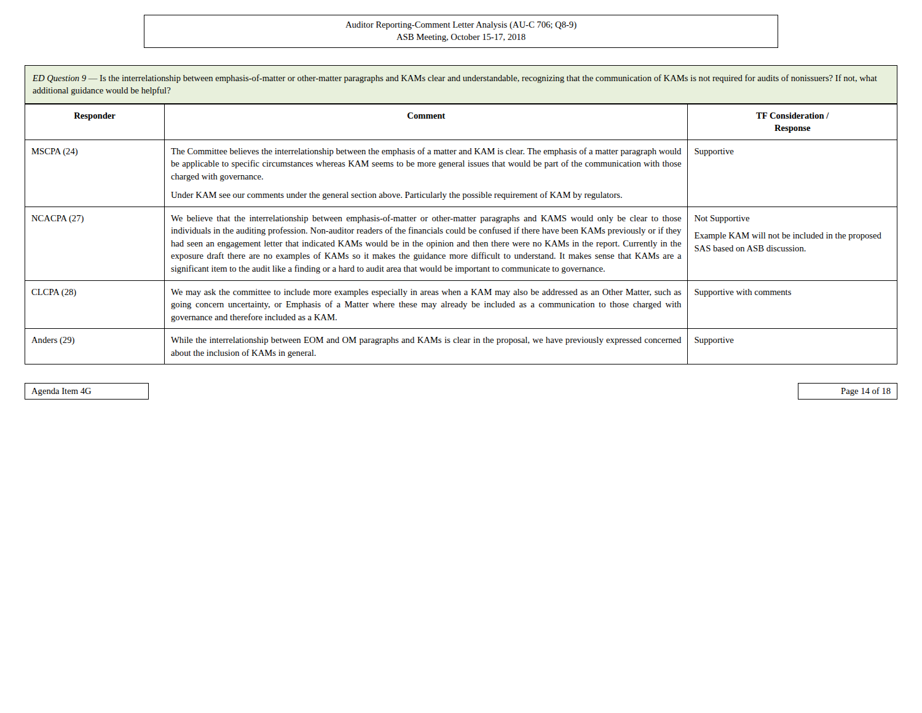Auditor Reporting-Comment Letter Analysis (AU-C 706; Q8-9)
ASB Meeting, October 15-17, 2018
ED Question 9 — Is the interrelationship between emphasis-of-matter or other-matter paragraphs and KAMs clear and understandable, recognizing that the communication of KAMs is not required for audits of nonissuers? If not, what additional guidance would be helpful?
| Responder | Comment | TF Consideration / Response |
| --- | --- | --- |
| MSCPA (24) | The Committee believes the interrelationship between the emphasis of a matter and KAM is clear. The emphasis of a matter paragraph would be applicable to specific circumstances whereas KAM seems to be more general issues that would be part of the communication with those charged with governance. Under KAM see our comments under the general section above. Particularly the possible requirement of KAM by regulators. | Supportive |
| NCACPA (27) | We believe that the interrelationship between emphasis-of-matter or other-matter paragraphs and KAMS would only be clear to those individuals in the auditing profession. Non-auditor readers of the financials could be confused if there have been KAMs previously or if they had seen an engagement letter that indicated KAMs would be in the opinion and then there were no KAMs in the report. Currently in the exposure draft there are no examples of KAMs so it makes the guidance more difficult to understand. It makes sense that KAMs are a significant item to the audit like a finding or a hard to audit area that would be important to communicate to governance. | Not Supportive Example KAM will not be included in the proposed SAS based on ASB discussion. |
| CLCPA (28) | We may ask the committee to include more examples especially in areas when a KAM may also be addressed as an Other Matter, such as going concern uncertainty, or Emphasis of a Matter where these may already be included as a communication to those charged with governance and therefore included as a KAM. | Supportive with comments |
| Anders (29) | While the interrelationship between EOM and OM paragraphs and KAMs is clear in the proposal, we have previously expressed concerned about the inclusion of KAMs in general. | Supportive |
Agenda Item 4G
Page 14 of 18